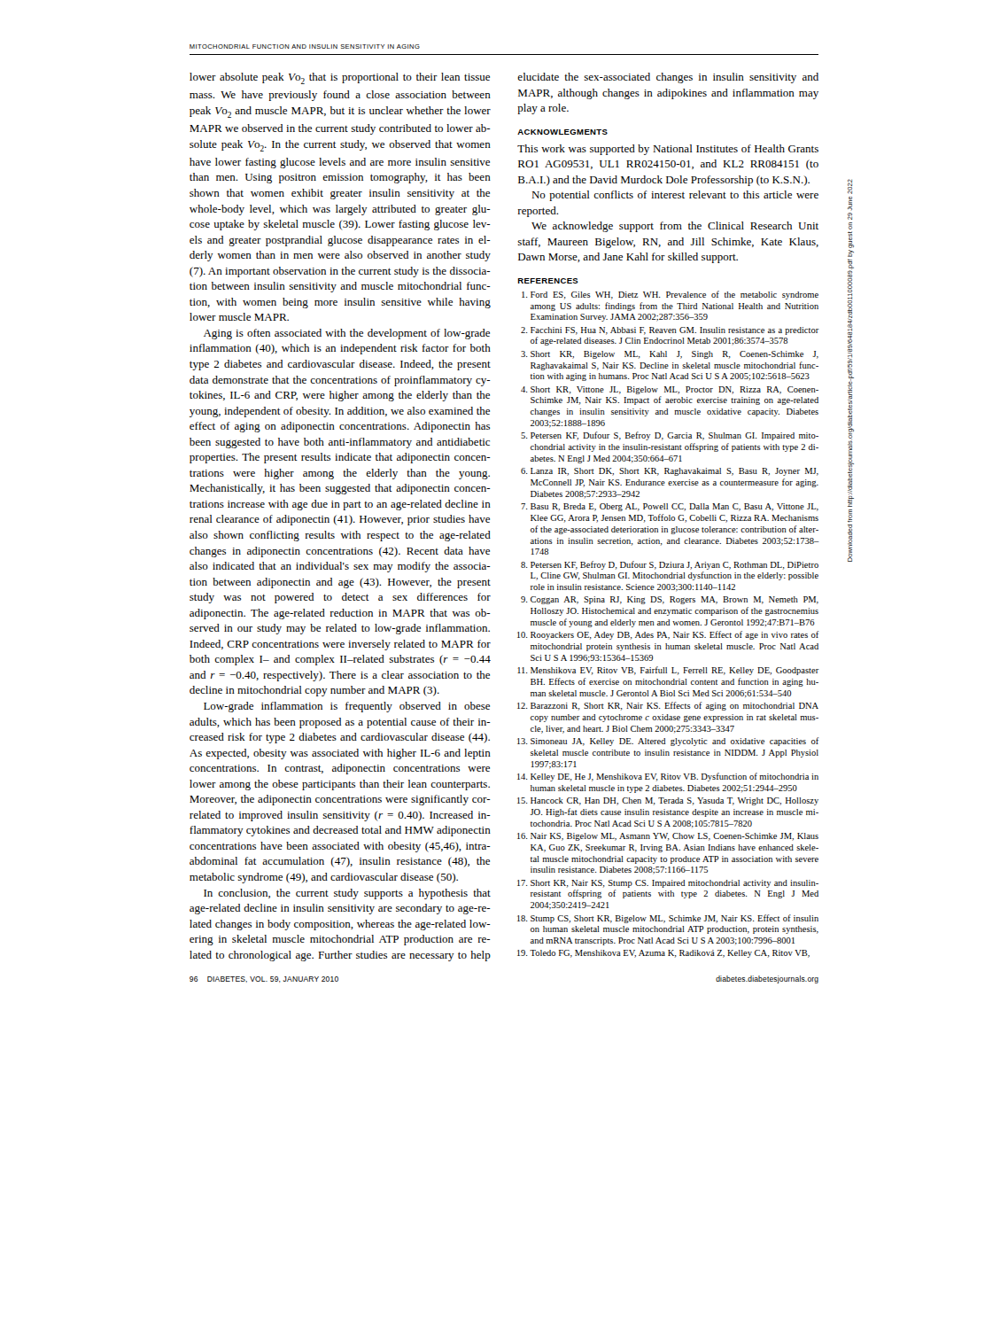Mitochondrial function and insulin sensitivity in aging
Downloaded from http://diabetesjournals.org/diabetes/article-pdf/59/1/89/648184/zdb0011000089.pdf by guest on 29 June 2022
lower absolute peak Vo2 that is proportional to their lean tissue mass. We have previously found a close association between peak Vo2 and muscle MAPR, but it is unclear whether the lower MAPR we observed in the current study contributed to lower absolute peak Vo2. In the current study, we observed that women have lower fasting glucose levels and are more insulin sensitive than men. Using positron emission tomography, it has been shown that women exhibit greater insulin sensitivity at the whole-body level, which was largely attributed to greater glucose uptake by skeletal muscle (39). Lower fasting glucose levels and greater postprandial glucose disappearance rates in elderly women than in men were also observed in another study (7). An important observation in the current study is the dissociation between insulin sensitivity and muscle mitochondrial function, with women being more insulin sensitive while having lower muscle MAPR.
Aging is often associated with the development of low-grade inflammation (40), which is an independent risk factor for both type 2 diabetes and cardiovascular disease. Indeed, the present data demonstrate that the concentrations of proinflammatory cytokines, IL-6 and CRP, were higher among the elderly than the young, independent of obesity. In addition, we also examined the effect of aging on adiponectin concentrations. Adiponectin has been suggested to have both anti-inflammatory and antidiabetic properties. The present results indicate that adiponectin concentrations were higher among the elderly than the young. Mechanistically, it has been suggested that adiponectin concentrations increase with age due in part to an age-related decline in renal clearance of adiponectin (41). However, prior studies have also shown conflicting results with respect to the age-related changes in adiponectin concentrations (42). Recent data have also indicated that an individual's sex may modify the association between adiponectin and age (43). However, the present study was not powered to detect a sex differences for adiponectin. The age-related reduction in MAPR that was observed in our study may be related to low-grade inflammation. Indeed, CRP concentrations were inversely related to MAPR for both complex I– and complex II–related substrates (r = −0.44 and r = −0.40, respectively). There is a clear association to the decline in mitochondrial copy number and MAPR (3).
Low-grade inflammation is frequently observed in obese adults, which has been proposed as a potential cause of their increased risk for type 2 diabetes and cardiovascular disease (44). As expected, obesity was associated with higher IL-6 and leptin concentrations. In contrast, adiponectin concentrations were lower among the obese participants than their lean counterparts. Moreover, the adiponectin concentrations were significantly correlated to improved insulin sensitivity (r = 0.40). Increased inflammatory cytokines and decreased total and HMW adiponectin concentrations have been associated with obesity (45,46), intra-abdominal fat accumulation (47), insulin resistance (48), the metabolic syndrome (49), and cardiovascular disease (50).
In conclusion, the current study supports a hypothesis that age-related decline in insulin sensitivity are secondary to age-related changes in body composition, whereas the age-related lowering in skeletal muscle mitochondrial ATP production are related to chronological age. Further studies are necessary to help elucidate the sex-associated changes in insulin sensitivity and MAPR, although changes in adipokines and inflammation may play a role.
Acknowlegments
This work was supported by National Institutes of Health Grants RO1 AG09531, UL1 RR024150-01, and KL2 RR084151 (to B.A.I.) and the David Murdock Dole Professorship (to K.S.N.).
No potential conflicts of interest relevant to this article were reported.
We acknowledge support from the Clinical Research Unit staff, Maureen Bigelow, RN, and Jill Schimke, Kate Klaus, Dawn Morse, and Jane Kahl for skilled support.
References
Ford ES, Giles WH, Dietz WH. Prevalence of the metabolic syndrome among US adults: findings from the Third National Health and Nutrition Examination Survey. JAMA 2002;287:356–359
Facchini FS, Hua N, Abbasi F, Reaven GM. Insulin resistance as a predictor of age-related diseases. J Clin Endocrinol Metab 2001;86:3574–3578
Short KR, Bigelow ML, Kahl J, Singh R, Coenen-Schimke J, Raghavakaimal S, Nair KS. Decline in skeletal muscle mitochondrial function with aging in humans. Proc Natl Acad Sci U S A 2005;102:5618–5623
Short KR, Vittone JL, Bigelow ML, Proctor DN, Rizza RA, Coenen-Schimke JM, Nair KS. Impact of aerobic exercise training on age-related changes in insulin sensitivity and muscle oxidative capacity. Diabetes 2003;52:1888–1896
Petersen KF, Dufour S, Befroy D, Garcia R, Shulman GI. Impaired mitochondrial activity in the insulin-resistant offspring of patients with type 2 diabetes. N Engl J Med 2004;350:664–671
Lanza IR, Short DK, Short KR, Raghavakaimal S, Basu R, Joyner MJ, McConnell JP, Nair KS. Endurance exercise as a countermeasure for aging. Diabetes 2008;57:2933–2942
Basu R, Breda E, Oberg AL, Powell CC, Dalla Man C, Basu A, Vittone JL, Klee GG, Arora P, Jensen MD, Toffolo G, Cobelli C, Rizza RA. Mechanisms of the age-associated deterioration in glucose tolerance: contribution of alterations in insulin secretion, action, and clearance. Diabetes 2003;52:1738–1748
Petersen KF, Befroy D, Dufour S, Dziura J, Ariyan C, Rothman DL, DiPietro L, Cline GW, Shulman GI. Mitochondrial dysfunction in the elderly: possible role in insulin resistance. Science 2003;300:1140–1142
Coggan AR, Spina RJ, King DS, Rogers MA, Brown M, Nemeth PM, Holloszy JO. Histochemical and enzymatic comparison of the gastrocnemius muscle of young and elderly men and women. J Gerontol 1992;47:B71–B76
Rooyackers OE, Adey DB, Ades PA, Nair KS. Effect of age in vivo rates of mitochondrial protein synthesis in human skeletal muscle. Proc Natl Acad Sci U S A 1996;93:15364–15369
Menshikova EV, Ritov VB, Fairfull L, Ferrell RE, Kelley DE, Goodpaster BH. Effects of exercise on mitochondrial content and function in aging human skeletal muscle. J Gerontol A Biol Sci Med Sci 2006;61:534–540
Barazzoni R, Short KR, Nair KS. Effects of aging on mitochondrial DNA copy number and cytochrome c oxidase gene expression in rat skeletal muscle, liver, and heart. J Biol Chem 2000;275:3343–3347
Simoneau JA, Kelley DE. Altered glycolytic and oxidative capacities of skeletal muscle contribute to insulin resistance in NIDDM. J Appl Physiol 1997;83:171
Kelley DE, He J, Menshikova EV, Ritov VB. Dysfunction of mitochondria in human skeletal muscle in type 2 diabetes. Diabetes 2002;51:2944–2950
Hancock CR, Han DH, Chen M, Terada S, Yasuda T, Wright DC, Holloszy JO. High-fat diets cause insulin resistance despite an increase in muscle mitochondria. Proc Natl Acad Sci U S A 2008;105:7815–7820
Nair KS, Bigelow ML, Asmann YW, Chow LS, Coenen-Schimke JM, Klaus KA, Guo ZK, Sreekumar R, Irving BA. Asian Indians have enhanced skeletal muscle mitochondrial capacity to produce ATP in association with severe insulin resistance. Diabetes 2008;57:1166–1175
Short KR, Nair KS, Stump CS. Impaired mitochondrial activity and insulin-resistant offspring of patients with type 2 diabetes. N Engl J Med 2004;350:2419–2421
Stump CS, Short KR, Bigelow ML, Schimke JM, Nair KS. Effect of insulin on human skeletal muscle mitochondrial ATP production, protein synthesis, and mRNA transcripts. Proc Natl Acad Sci U S A 2003;100:7996–8001
Toledo FG, Menshikova EV, Azuma K, Radiková Z, Kelley CA, Ritov VB,
96 DIABETES, VOL. 59, JANUARY 2010
diabetes.diabetesjournals.org